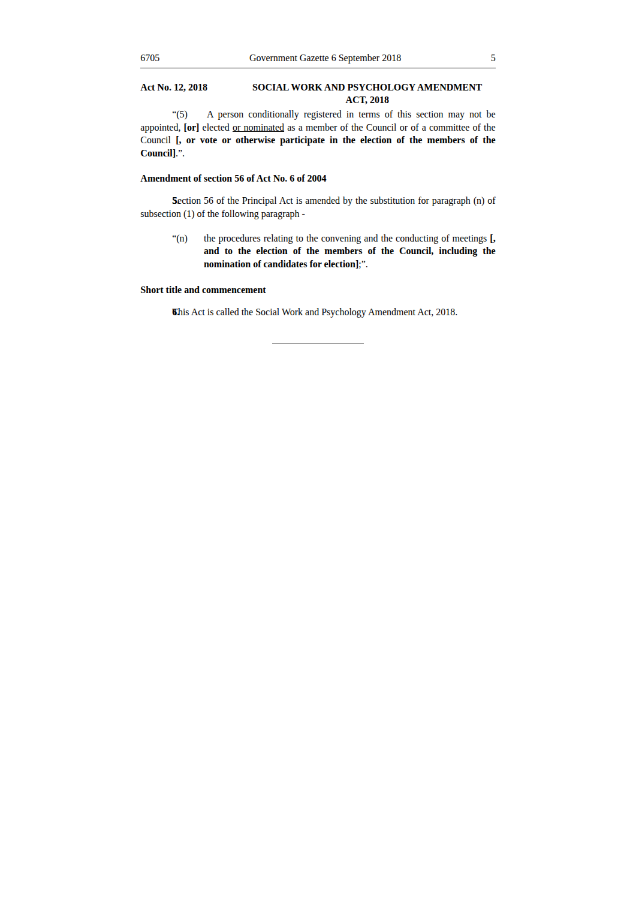6705
Government Gazette 6 September 2018
5
Act No. 12, 2018
SOCIAL WORK AND PSYCHOLOGY AMENDMENTACT, 2018
“(5)  A person conditionally registered in terms of this section may not be appointed, [or] elected or nominated as a member of the Council or of a committee of the Council [, or vote or otherwise participate in the election of the members of the Council].”.
Amendment of section 56 of Act No. 6 of 2004
5. Section 56 of the Principal Act is amended by the substitution for paragraph (n) of subsection (1) of the following paragraph -
“(n)
the procedures relating to the convening and the conducting of meetings [, and to the election of the members of the Council, including the nomination of candidates for election];”.
Short title and commencement
6. This Act is called the Social Work and Psychology Amendment Act, 2018.